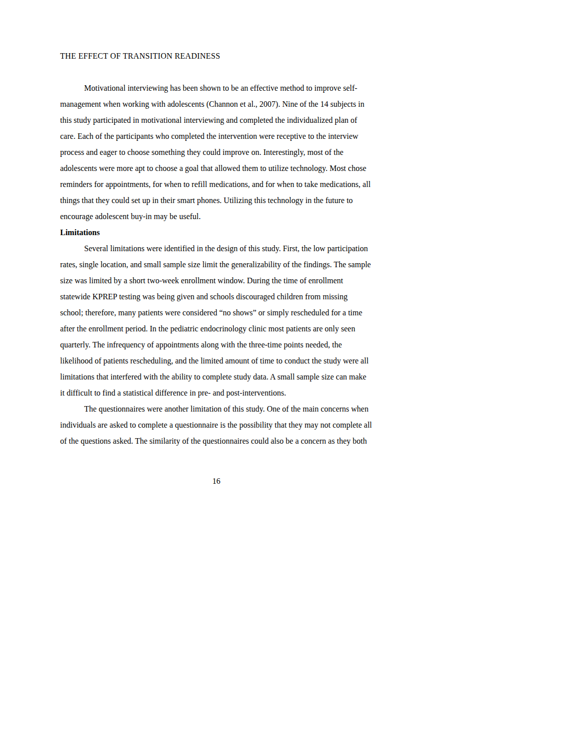THE EFFECT OF TRANSITION READINESS
Motivational interviewing has been shown to be an effective method to improve self-management when working with adolescents (Channon et al., 2007). Nine of the 14 subjects in this study participated in motivational interviewing and completed the individualized plan of care. Each of the participants who completed the intervention were receptive to the interview process and eager to choose something they could improve on. Interestingly, most of the adolescents were more apt to choose a goal that allowed them to utilize technology. Most chose reminders for appointments, for when to refill medications, and for when to take medications, all things that they could set up in their smart phones. Utilizing this technology in the future to encourage adolescent buy-in may be useful.
Limitations
Several limitations were identified in the design of this study. First, the low participation rates, single location, and small sample size limit the generalizability of the findings. The sample size was limited by a short two-week enrollment window. During the time of enrollment statewide KPREP testing was being given and schools discouraged children from missing school; therefore, many patients were considered “no shows” or simply rescheduled for a time after the enrollment period. In the pediatric endocrinology clinic most patients are only seen quarterly. The infrequency of appointments along with the three-time points needed, the likelihood of patients rescheduling, and the limited amount of time to conduct the study were all limitations that interfered with the ability to complete study data. A small sample size can make it difficult to find a statistical difference in pre- and post-interventions.
The questionnaires were another limitation of this study. One of the main concerns when individuals are asked to complete a questionnaire is the possibility that they may not complete all of the questions asked. The similarity of the questionnaires could also be a concern as they both
16